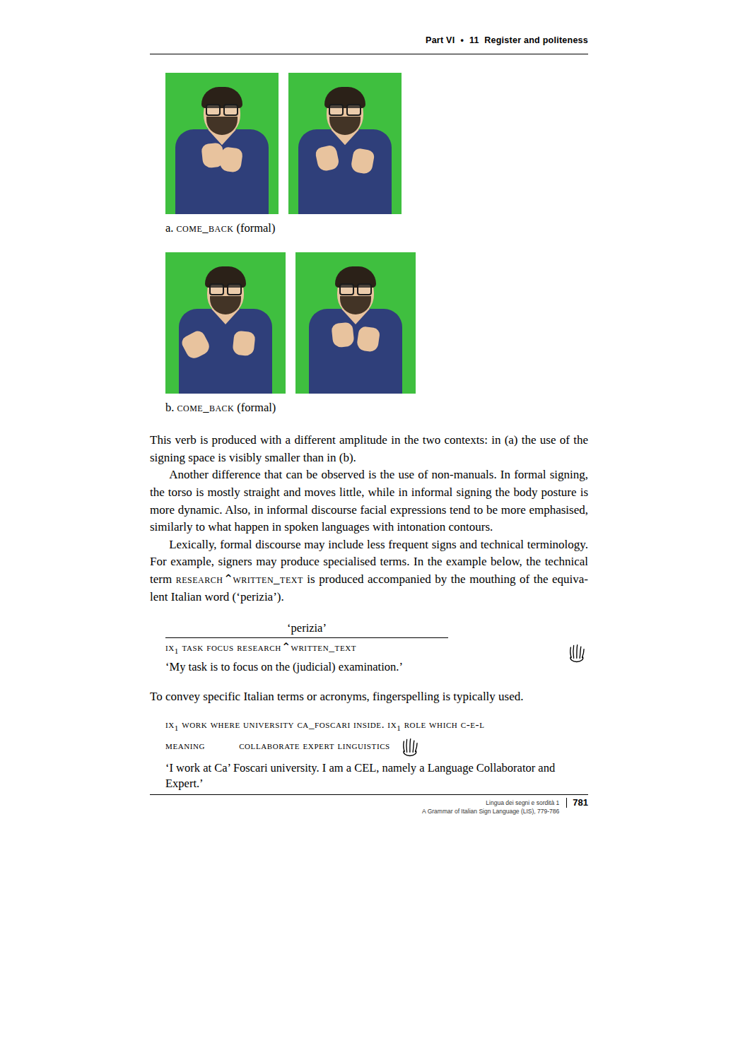Part VI•11 Register and politeness
a. come_back (formal)
b. come_back (formal)
This verb is produced with a different amplitude in the two contexts: in (a) the use of the signing space is visibly smaller than in (b).
Another difference that can be observed is the use of non-manuals. In formal signing, the torso is mostly straight and moves little, while in informal signing the body posture is more dynamic. Also, in informal discourse facial expressions tend to be more emphasised, similarly to what happen in spoken languages with intonation contours.
Lexically, formal discourse may include less frequent signs and technical terminology. For example, signers may produce specialised terms. In the example below, the technical term research⌃written_text is produced accompanied by the mouthing of the equivalent Italian word (‘perizia’).
‘perizia’
ix1 task focus research⌃written_text
‘My task is to focus on the (judicial) examination.’
To convey specific Italian terms or acronyms, fingerspelling is typically used.
ix1 work where university ca_foscari inside. ix1 role which c-e-l
meaning collaborate expert linguistics
‘I work at Ca’ Foscari university. I am a CEL, namely a Language Collaborator and Expert.’
Lingua dei segni e sordità 1
A Grammar of Italian Sign Language (LIS), 779-786
781